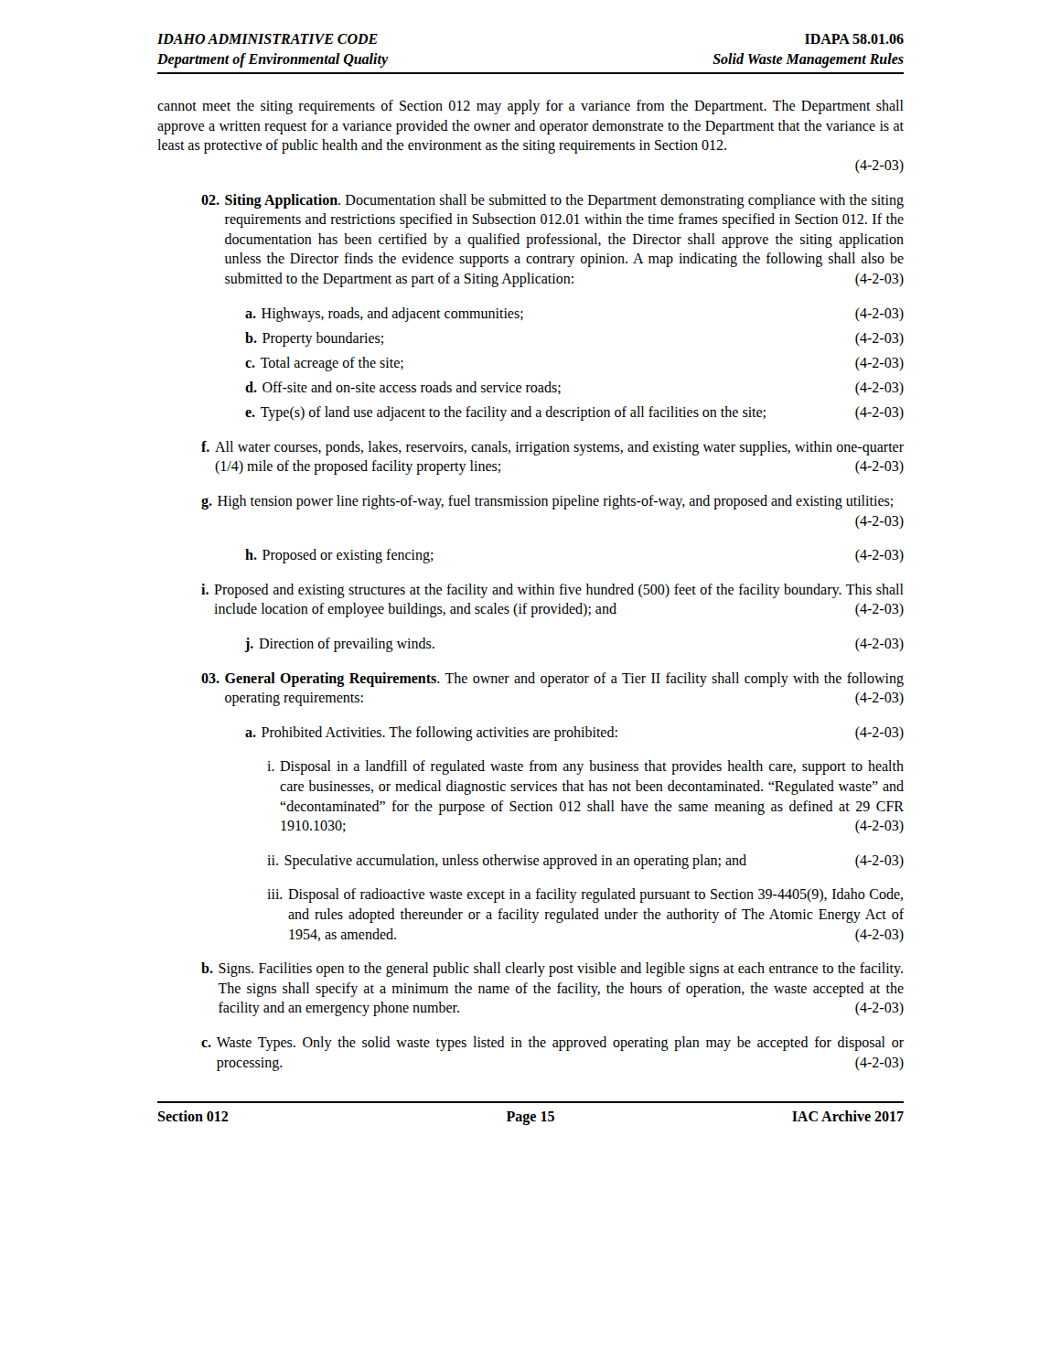| IDAHO ADMINISTRATIVE CODE | IDAPA 58.01.06 |
| Department of Environmental Quality | Solid Waste Management Rules |
cannot meet the siting requirements of Section 012 may apply for a variance from the Department. The Department shall approve a written request for a variance provided the owner and operator demonstrate to the Department that the variance is at least as protective of public health and the environment as the siting requirements in Section 012.
(4-2-03)
02.
Siting Application. Documentation shall be submitted to the Department demonstrating compliance with the siting requirements and restrictions specified in Subsection 012.01 within the time frames specified in Section 012. If the documentation has been certified by a qualified professional, the Director shall approve the siting application unless the Director finds the evidence supports a contrary opinion. A map indicating the following shall also be submitted to the Department as part of a Siting Application:(4-2-03)
a.
Highways, roads, and adjacent communities;(4-2-03)
b.
Property boundaries;(4-2-03)
c.
Total acreage of the site;(4-2-03)
d.
Off-site and on-site access roads and service roads;(4-2-03)
e.
Type(s) of land use adjacent to the facility and a description of all facilities on the site;(4-2-03)
f.
All water courses, ponds, lakes, reservoirs, canals, irrigation systems, and existing water supplies, within one-quarter (1/4) mile of the proposed facility property lines;(4-2-03)
g.
High tension power line rights-of-way, fuel transmission pipeline rights-of-way, and proposed and existing utilities;(4-2-03)
h.
Proposed or existing fencing;(4-2-03)
i.
Proposed and existing structures at the facility and within five hundred (500) feet of the facility boundary. This shall include location of employee buildings, and scales (if provided); and(4-2-03)
j.
Direction of prevailing winds.(4-2-03)
03.
General Operating Requirements. The owner and operator of a Tier II facility shall comply with the following operating requirements:(4-2-03)
a.
Prohibited Activities. The following activities are prohibited:(4-2-03)
i.
Disposal in a landfill of regulated waste from any business that provides health care, support to health care businesses, or medical diagnostic services that has not been decontaminated. “Regulated waste” and “decontaminated” for the purpose of Section 012 shall have the same meaning as defined at 29 CFR 1910.1030;(4-2-03)
ii.
Speculative accumulation, unless otherwise approved in an operating plan; and(4-2-03)
iii.
Disposal of radioactive waste except in a facility regulated pursuant to Section 39-4405(9), Idaho Code, and rules adopted thereunder or a facility regulated under the authority of The Atomic Energy Act of 1954, as amended.(4-2-03)
b.
Signs. Facilities open to the general public shall clearly post visible and legible signs at each entrance to the facility. The signs shall specify at a minimum the name of the facility, the hours of operation, the waste accepted at the facility and an emergency phone number.(4-2-03)
c.
Waste Types. Only the solid waste types listed in the approved operating plan may be accepted for disposal or processing.(4-2-03)
| Section 012 | Page 15 | IAC Archive 2017 |